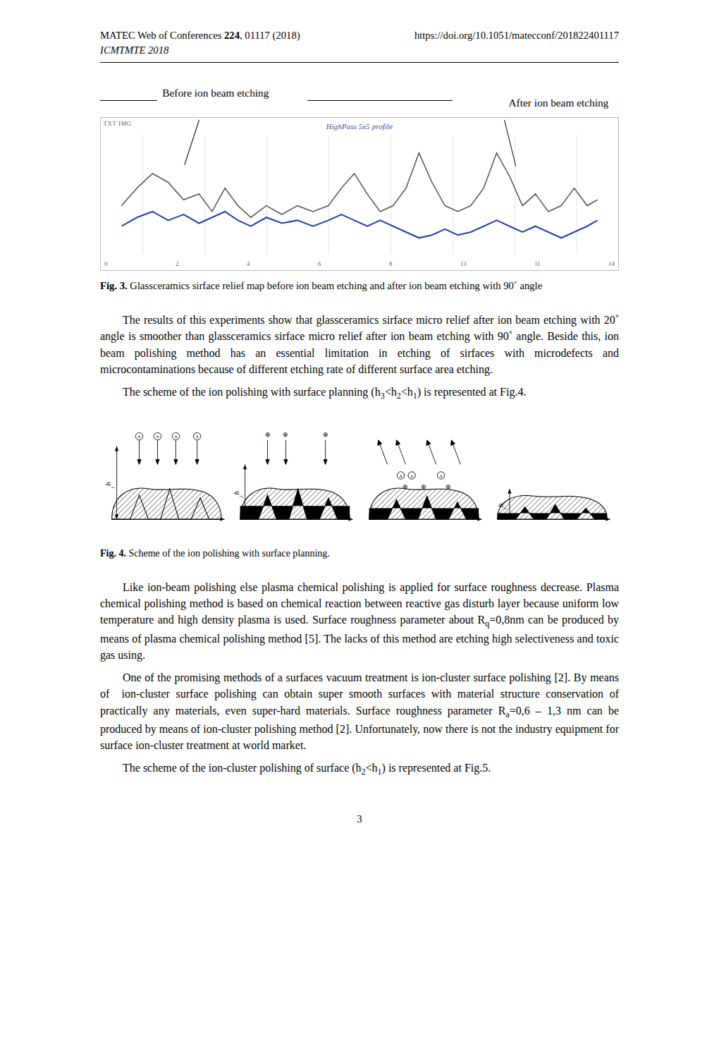MATEC Web of Conferences 224, 01117 (2018) ICMTMTE 2018
https://doi.org/10.1051/matecconf/201822401117
Before ion beam etching After ion beam etching
TXT IMG HighPass 5x5 profile
02468131114
Fig. 3. Glassceramics sirface relief map before ion beam etching and after ion beam etching with 90˚ angle
The results of this experiments show that glassceramics sirface micro relief after ion beam etching with 20˚ angle is smoother than glassceramics sirface micro relief after ion beam etching with 90˚ angle. Beside this, ion beam polishing method has an essential limitation in etching of sirfaces with microdefects and microcontaminations because of different etching rate of different surface area etching.
The scheme of the ion polishing with surface planning (h3<h2<h1) is represented at Fig.4.
h 1 A A A A
h 2 ⊕ ⊕ ⊕
A A A ⊕ ⊕ ⊕
h 3
Fig. 4. Scheme of the ion polishing with surface planning.
Like ion-beam polishing else plasma chemical polishing is applied for surface roughness decrease. Plasma chemical polishing method is based on chemical reaction between reactive gas disturb layer because uniform low temperature and high density plasma is used. Surface roughness parameter about Rq=0,8nm can be produced by means of plasma chemical polishing method [5]. The lacks of this method are etching high selectiveness and toxic gas using.
One of the promising methods of a surfaces vacuum treatment is ion-cluster surface polishing [2]. By means of ion-cluster surface polishing can obtain super smooth surfaces with material structure conservation of practically any materials, even super-hard materials. Surface roughness parameter Ra=0,6 – 1,3 nm can be produced by means of ion-cluster polishing method [2]. Unfortunately, now there is not the industry equipment for surface ion-cluster treatment at world market.
The scheme of the ion-cluster polishing of surface (h2<h1) is represented at Fig.5.
3